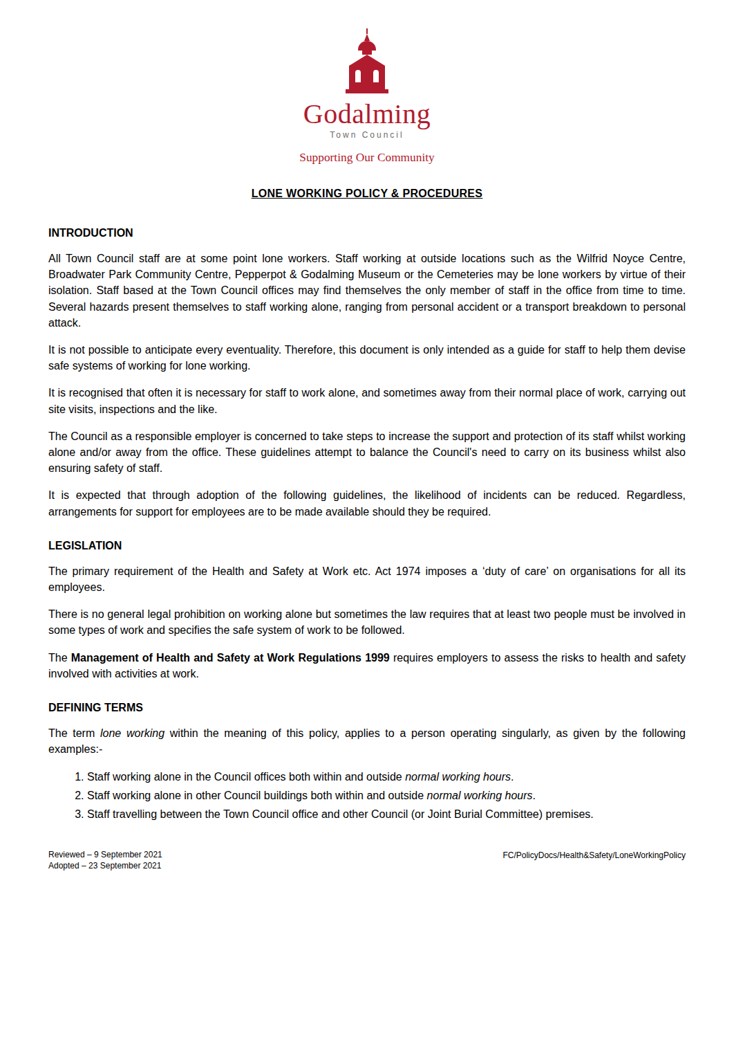Godalming
Town Council
Supporting Our Community
LONE WORKING POLICY & PROCEDURES
INTRODUCTION
All Town Council staff are at some point lone workers. Staff working at outside locations such as the Wilfrid Noyce Centre, Broadwater Park Community Centre, Pepperpot & Godalming Museum or the Cemeteries may be lone workers by virtue of their isolation. Staff based at the Town Council offices may find themselves the only member of staff in the office from time to time. Several hazards present themselves to staff working alone, ranging from personal accident or a transport breakdown to personal attack.
It is not possible to anticipate every eventuality. Therefore, this document is only intended as a guide for staff to help them devise safe systems of working for lone working.
It is recognised that often it is necessary for staff to work alone, and sometimes away from their normal place of work, carrying out site visits, inspections and the like.
The Council as a responsible employer is concerned to take steps to increase the support and protection of its staff whilst working alone and/or away from the office. These guidelines attempt to balance the Council's need to carry on its business whilst also ensuring safety of staff.
It is expected that through adoption of the following guidelines, the likelihood of incidents can be reduced. Regardless, arrangements for support for employees are to be made available should they be required.
LEGISLATION
The primary requirement of the Health and Safety at Work etc. Act 1974 imposes a ‘duty of care’ on organisations for all its employees.
There is no general legal prohibition on working alone but sometimes the law requires that at least two people must be involved in some types of work and specifies the safe system of work to be followed.
The Management of Health and Safety at Work Regulations 1999 requires employers to assess the risks to health and safety involved with activities at work.
DEFINING TERMS
The term lone working within the meaning of this policy, applies to a person operating singularly, as given by the following examples:-
Staff working alone in the Council offices both within and outside normal working hours.
Staff working alone in other Council buildings both within and outside normal working hours.
Staff travelling between the Town Council office and other Council (or Joint Burial Committee) premises.
Reviewed – 9 September 2021
Adopted – 23 September 2021
FC/PolicyDocs/Health&Safety/LoneWorkingPolicy